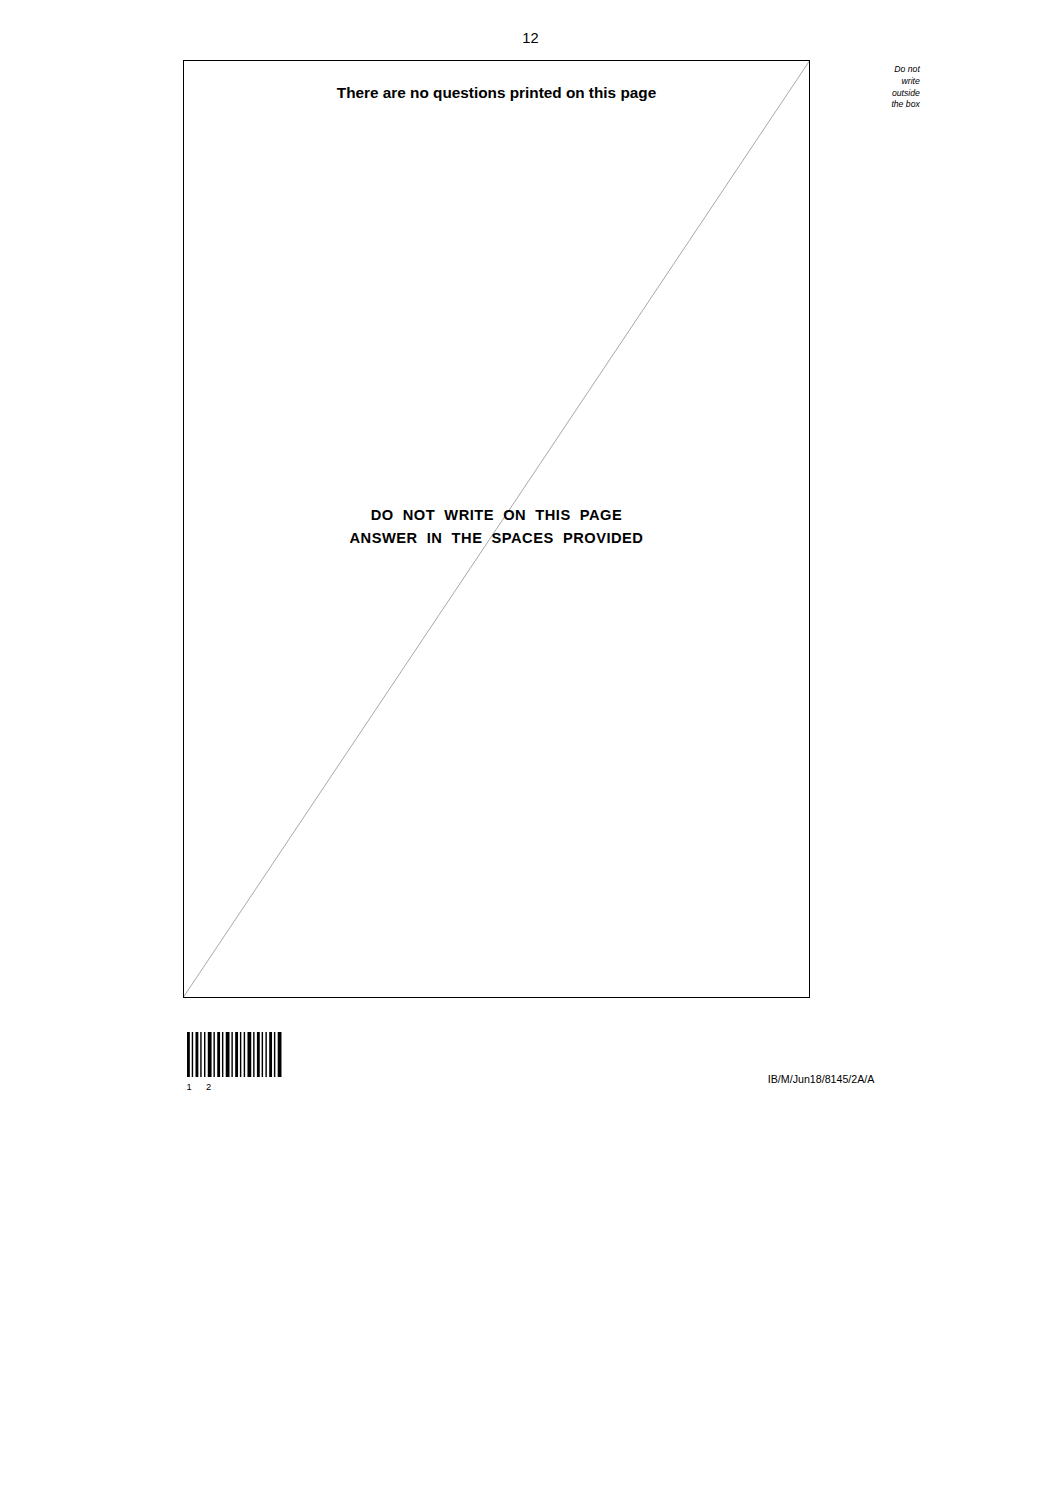12
Do not write outside the box
There are no questions printed on this page
DO NOT WRITE ON THIS PAGE
ANSWER IN THE SPACES PROVIDED
1 2
IB/M/Jun18/8145/2A/A